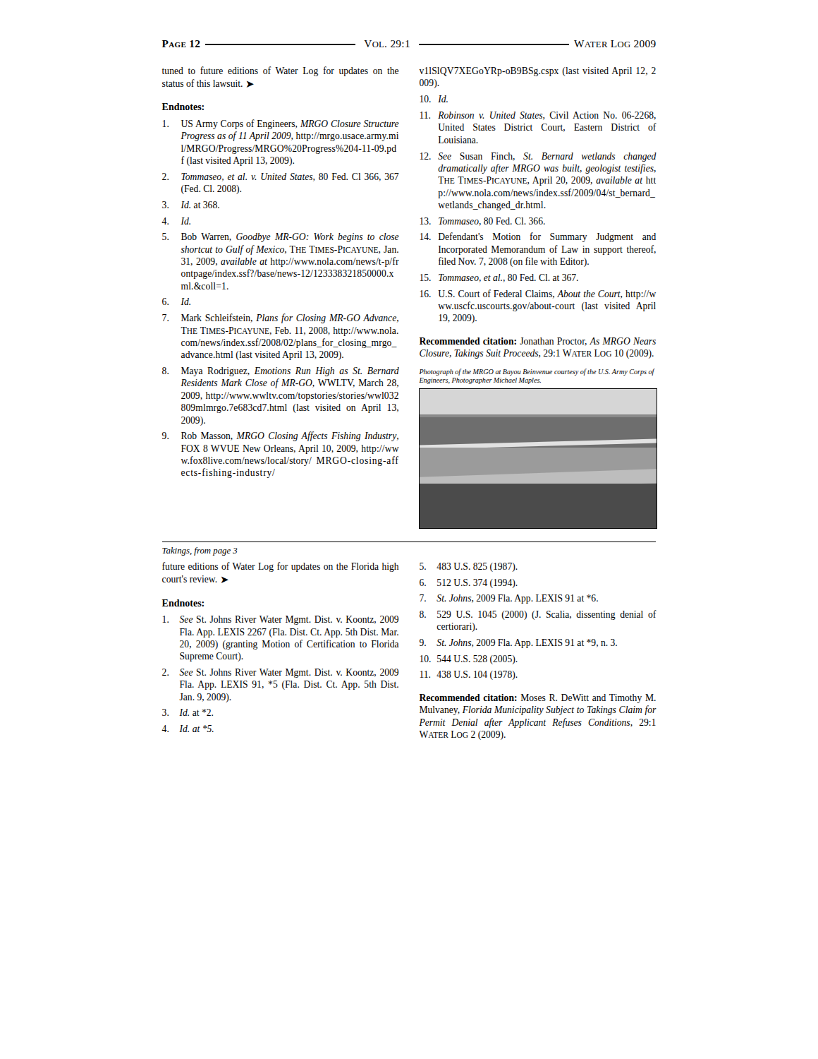Page 12 VOL. 29:1 WATER LOG 2009
tuned to future editions of Water Log for updates on the status of this lawsuit.
Endnotes:
US Army Corps of Engineers, MRGO Closure Structure Progress as of 11 April 2009, http://mrgo.usace.army.mil/MRGO/Progress/MRGO%20Progress%204-11-09.pdf (last visited April 13, 2009).
Tommaseo, et al. v. United States, 80 Fed. Cl 366, 367 (Fed. Cl. 2008).
Id. at 368.
Id.
Bob Warren, Goodbye MR-GO: Work begins to close shortcut to Gulf of Mexico, THE TIMES-PICAYUNE, Jan. 31, 2009, available at http://www.nola.com/news/t-p/frontpage/index.ssf?/base/news-12/123338321850000.xml.&coll=1.
Id.
Mark Schleifstein, Plans for Closing MR-GO Advance, THE TIMES-PICAYUNE, Feb. 11, 2008, http://www.nola.com/news/index.ssf/2008/02/plans_for_closing_mrgo_advance.html (last visited April 13, 2009).
Maya Rodriguez, Emotions Run High as St. Bernard Residents Mark Close of MR-GO, WWLTV, March 28, 2009, http://www.wwltv.com/topstories/stories/wwl032809mlmrgo.7e683cd7.html (last visited on April 13, 2009).
Rob Masson, MRGO Closing Affects Fishing Industry, FOX 8 WVUE New Orleans, April 10, 2009, http://www.fox8live.com/news/local/story/ MRGO-closing-affects-fishing-industry/
v1lSlQV7XEGoYRp-oB9BSg.cspx (last visited April 12, 2009).
Id.
Robinson v. United States, Civil Action No. 06-2268, United States District Court, Eastern District of Louisiana.
See Susan Finch, St. Bernard wetlands changed dramatically after MRGO was built, geologist testifies, THE TIMES-PICAYUNE, April 20, 2009, available at http://www.nola.com/news/index.ssf/2009/04/st_bernard_wetlands_changed_dr.html.
Tommaseo, 80 Fed. Cl. 366.
Defendant's Motion for Summary Judgment and Incorporated Memorandum of Law in support thereof, filed Nov. 7, 2008 (on file with Editor).
Tommaseo, et al., 80 Fed. Cl. at 367.
U.S. Court of Federal Claims, About the Court, http://www.uscfc.uscourts.gov/about-court (last visited April 19, 2009).
Recommended citation: Jonathan Proctor, As MRGO Nears Closure, Takings Suit Proceeds, 29:1 WATER LOG 10 (2009).
Photograph of the MRGO at Bayou Beinvenue courtesy of the U.S. Army Corps of Engineers, Photographer Michael Maples.
Takings, from page 3
future editions of Water Log for updates on the Florida high court's review.
Endnotes:
See St. Johns River Water Mgmt. Dist. v. Koontz, 2009 Fla. App. LEXIS 2267 (Fla. Dist. Ct. App. 5th Dist. Mar. 20, 2009) (granting Motion of Certification to Florida Supreme Court).
See St. Johns River Water Mgmt. Dist. v. Koontz, 2009 Fla. App. LEXIS 91, *5 (Fla. Dist. Ct. App. 5th Dist. Jan. 9, 2009).
Id. at *2.
Id. at *5.
483 U.S. 825 (1987).
512 U.S. 374 (1994).
St. Johns, 2009 Fla. App. LEXIS 91 at *6.
529 U.S. 1045 (2000) (J. Scalia, dissenting denial of certiorari).
St. Johns, 2009 Fla. App. LEXIS 91 at *9, n. 3.
544 U.S. 528 (2005).
438 U.S. 104 (1978).
Recommended citation: Moses R. DeWitt and Timothy M. Mulvaney, Florida Municipality Subject to Takings Claim for Permit Denial after Applicant Refuses Conditions, 29:1 WATER LOG 2 (2009).